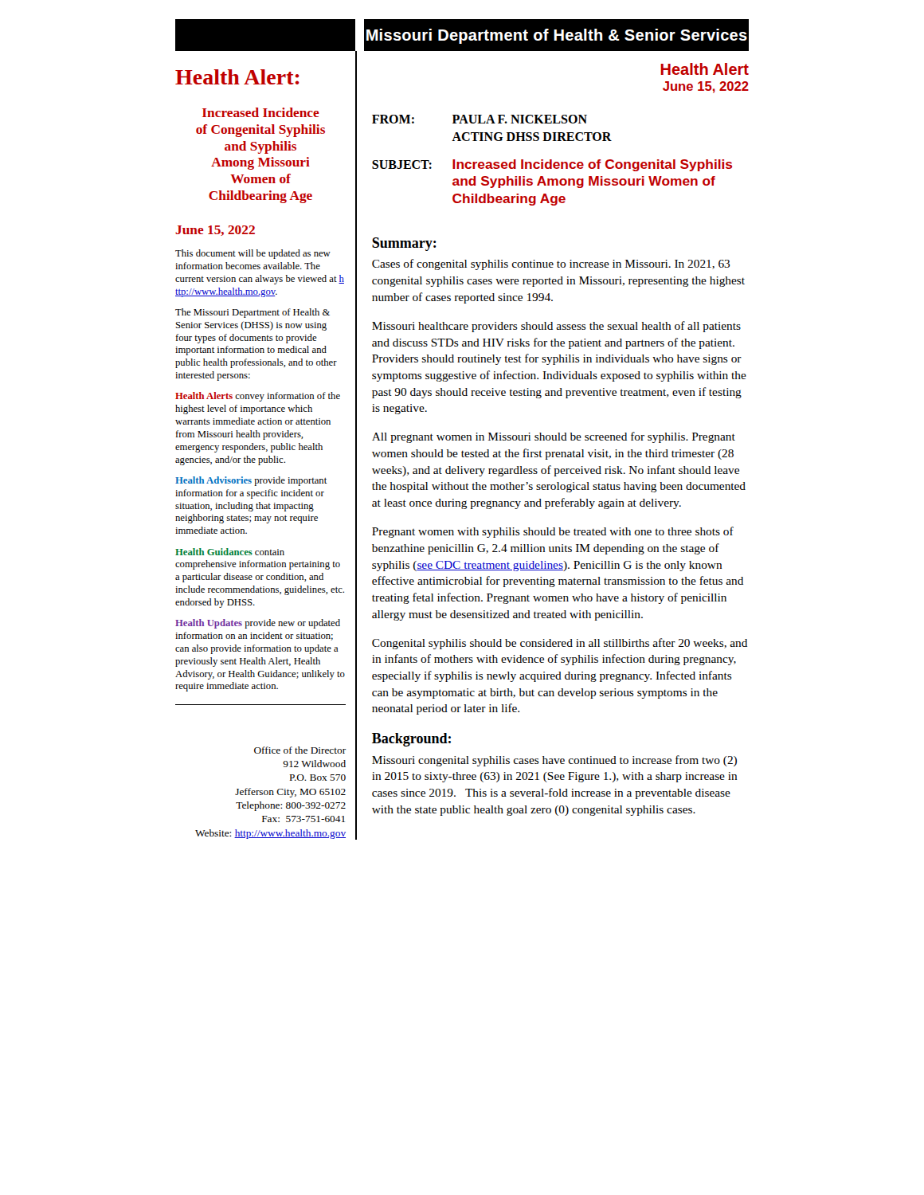Missouri Department of Health & Senior Services
Health Alert:
Increased Incidence
of Congenital Syphilis
and Syphilis
Among Missouri
Women of
Childbearing Age
June 15, 2022
This document will be updated as new information becomes available. The current version can always be viewed at http://www.health.mo.gov.
The Missouri Department of Health & Senior Services (DHSS) is now using four types of documents to provide important information to medical and public health professionals, and to other interested persons:
Health Alerts convey information of the highest level of importance which warrants immediate action or attention from Missouri health providers, emergency responders, public health agencies, and/or the public.
Health Advisories provide important information for a specific incident or situation, including that impacting neighboring states; may not require immediate action.
Health Guidances contain comprehensive information pertaining to a particular disease or condition, and include recommendations, guidelines, etc. endorsed by DHSS.
Health Updates provide new or updated information on an incident or situation; can also provide information to update a previously sent Health Alert, Health Advisory, or Health Guidance; unlikely to require immediate action.
Office of the Director
912 Wildwood
P.O. Box 570
Jefferson City, MO 65102
Telephone: 800-392-0272
Fax: 573-751-6041
Website: http://www.health.mo.gov
Health Alert June 15, 2022
| FROM: | PAULA F. NICKELSON ACTING DHSS DIRECTOR |
| SUBJECT: | Increased Incidence of Congenital Syphilis and Syphilis Among Missouri Women of Childbearing Age |
Summary:
Cases of congenital syphilis continue to increase in Missouri. In 2021, 63 congenital syphilis cases were reported in Missouri, representing the highest number of cases reported since 1994.
Missouri healthcare providers should assess the sexual health of all patients and discuss STDs and HIV risks for the patient and partners of the patient. Providers should routinely test for syphilis in individuals who have signs or symptoms suggestive of infection. Individuals exposed to syphilis within the past 90 days should receive testing and preventive treatment, even if testing is negative.
All pregnant women in Missouri should be screened for syphilis. Pregnant women should be tested at the first prenatal visit, in the third trimester (28 weeks), and at delivery regardless of perceived risk. No infant should leave the hospital without the mother’s serological status having been documented at least once during pregnancy and preferably again at delivery.
Pregnant women with syphilis should be treated with one to three shots of benzathine penicillin G, 2.4 million units IM depending on the stage of syphilis (see CDC treatment guidelines). Penicillin G is the only known effective antimicrobial for preventing maternal transmission to the fetus and treating fetal infection. Pregnant women who have a history of penicillin allergy must be desensitized and treated with penicillin.
Congenital syphilis should be considered in all stillbirths after 20 weeks, and in infants of mothers with evidence of syphilis infection during pregnancy, especially if syphilis is newly acquired during pregnancy. Infected infants can be asymptomatic at birth, but can develop serious symptoms in the neonatal period or later in life.
Background:
Missouri congenital syphilis cases have continued to increase from two (2) in 2015 to sixty-three (63) in 2021 (See Figure 1.), with a sharp increase in cases since 2019. This is a several-fold increase in a preventable disease with the state public health goal zero (0) congenital syphilis cases.